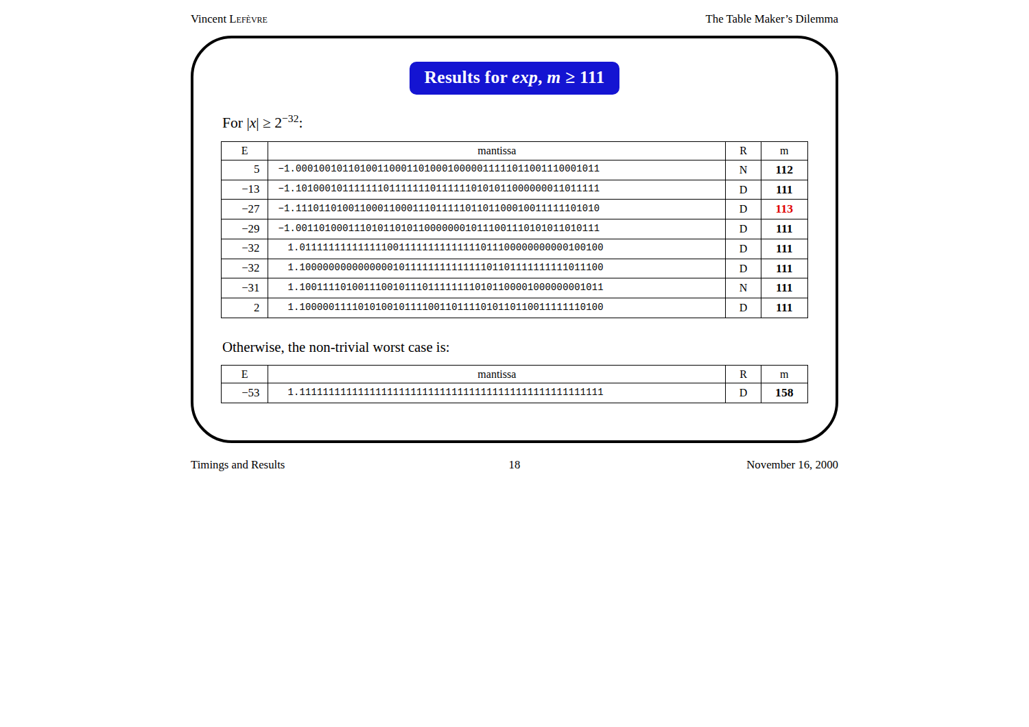Vincent Lefèvre
The Table Maker’s Dilemma
Results for exp, m ≥ 111
For |x| ≥ 2−32:
| E | mantissa | R | m |
| --- | --- | --- | --- |
| 5 | −1.0001001011010011000110100010000011111011001110001011 | N | 112 |
| −13 | −1.1010001011111110111111101111110101011000000011011111 | D | 111 |
| −27 | −1.1110110100110001100011101111101101100010011111101010 | D | 113 |
| −29 | −1.0011010001110101101011000000010111001110101011010111 | D | 111 |
| −32 | 1.0111111111111110011111111111111011100000000000100100 | D | 111 |
| −32 | 1.1000000000000000101111111111111101101111111111011100 | D | 111 |
| −31 | 1.1001111010011100101110111111110101100001000000001011 | N | 111 |
| 2 | 1.1000001111010100101111001101111010110110011111110100 | D | 111 |
Otherwise, the non-trivial worst case is:
| E | mantissa | R | m |
| --- | --- | --- | --- |
| −53 | 1.1111111111111111111111111111111111111111111111111111 | D | 158 |
Timings and Results
18
November 16, 2000